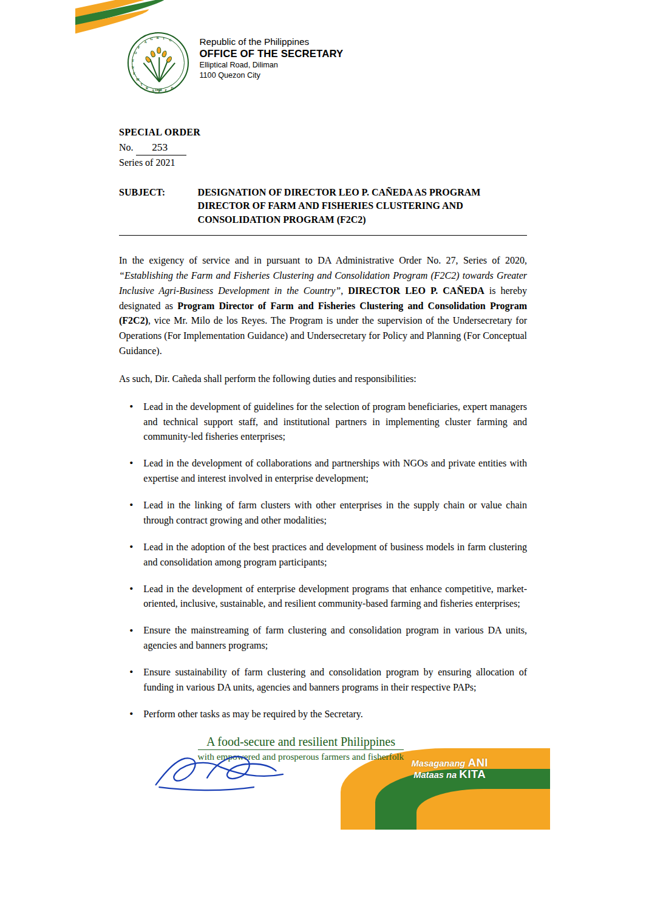D E P A R T M E N T O F A G R I C
1898
Republic of the Philippines
OFFICE OF THE SECRETARY
Elliptical Road, Diliman
1100 Quezon City
SPECIAL ORDER
No. 253
Series of 2021
SUBJECT:
Designation of Director Leo P. Cañeda as Program Director of Farm and Fisheries Clustering and Consolidation Program (F2C2)
In the exigency of service and in pursuant to DA Administrative Order No. 27, Series of 2020, “Establishing the Farm and Fisheries Clustering and Consolidation Program (F2C2) towards Greater Inclusive Agri-Business Development in the Country”, DIRECTOR LEO P. CAÑEDA is hereby designated as Program Director of Farm and Fisheries Clustering and Consolidation Program (F2C2), vice Mr. Milo de los Reyes. The Program is under the supervision of the Undersecretary for Operations (For Implementation Guidance) and Undersecretary for Policy and Planning (For Conceptual Guidance).
As such, Dir. Cañeda shall perform the following duties and responsibilities:
Lead in the development of guidelines for the selection of program beneficiaries, expert managers and technical support staff, and institutional partners in implementing cluster farming and community-led fisheries enterprises;
Lead in the development of collaborations and partnerships with NGOs and private entities with expertise and interest involved in enterprise development;
Lead in the linking of farm clusters with other enterprises in the supply chain or value chain through contract growing and other modalities;
Lead in the adoption of the best practices and development of business models in farm clustering and consolidation among program participants;
Lead in the development of enterprise development programs that enhance competitive, market-oriented, inclusive, sustainable, and resilient community-based farming and fisheries enterprises;
Ensure the mainstreaming of farm clustering and consolidation program in various DA units, agencies and banners programs;
Ensure sustainability of farm clustering and consolidation program by ensuring allocation of funding in various DA units, agencies and banners programs in their respective PAPs;
Perform other tasks as may be required by the Secretary.
A food-secure and resilient Philippines
with empowered and prosperous farmers and fisherfolk
Masaganang ANI
Mataas na KITA